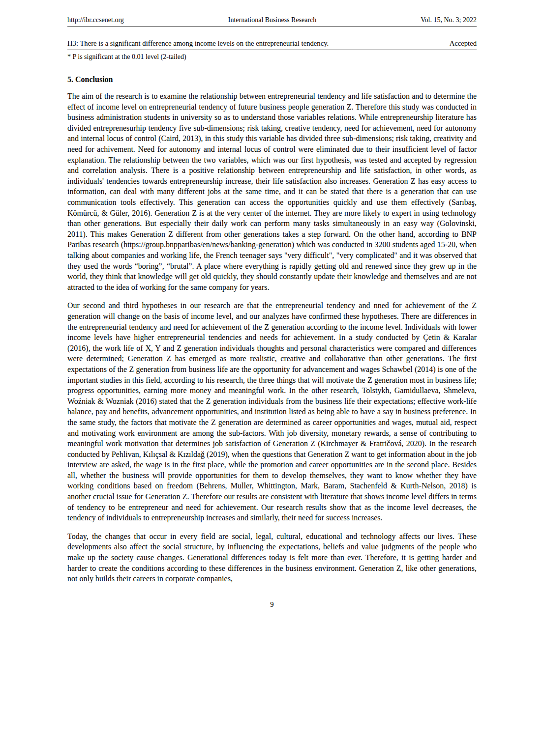http://ibr.ccsenet.org International Business Research Vol. 15, No. 3; 2022
| H3: There is a significant difference among income levels on the entrepreneurial tendency. | Accepted |
* P is significant at the 0.01 level (2-tailed)
5. Conclusion
The aim of the research is to examine the relationship between entrepreneurial tendency and life satisfaction and to determine the effect of income level on entrepreneurial tendency of future business people generation Z. Therefore this study was conducted in business administration students in university so as to understand those variables relations. While entrepreneurship literature has divided entreprenesurhip tendency five sub-dimensions; risk taking, creative tendency, need for achievement, need for autonomy and internal locus of control (Caird, 2013), in this study this variable has divided three sub-dimensions; risk taking, creativity and need for achivement. Need for autonomy and internal locus of control were eliminated due to their insufficient level of factor explanation. The relationship between the two variables, which was our first hypothesis, was tested and accepted by regression and correlation analysis. There is a positive relationship between entrepreneurship and life satisfaction, in other words, as individuals' tendencies towards entrepreneurship increase, their life satisfaction also increases. Generation Z has easy access to information, can deal with many different jobs at the same time, and it can be stated that there is a generation that can use communication tools effectively. This generation can access the opportunities quickly and use them effectively (Sarıbaş, Kömürcü, & Güler, 2016). Generation Z is at the very center of the internet. They are more likely to expert in using technology than other generations. But especially their daily work can perform many tasks simultaneously in an easy way (Golovinski, 2011). This makes Generation Z different from other generations takes a step forward. On the other hand, according to BNP Paribas research (https://group.bnpparibas/en/news/banking-generation) which was conducted in 3200 students aged 15-20, when talking about companies and working life, the French teenager says "very difficult", "very complicated" and it was observed that they used the words “boring”, “brutal”. A place where everything is rapidly getting old and renewed since they grew up in the world, they think that knowledge will get old quickly, they should constantly update their knowledge and themselves and are not attracted to the idea of working for the same company for years.
Our second and third hypotheses in our research are that the entrepreneurial tendency and nned for achievement of the Z generation will change on the basis of income level, and our analyzes have confirmed these hypotheses. There are differences in the entrepreneurial tendency and need for achievement of the Z generation according to the income level. Individuals with lower income levels have higher entrepreneurial tendencies and needs for achievement. In a study conducted by Çetin & Karalar (2016), the work life of X, Y and Z generation individuals thoughts and personal characteristics were compared and differences were determined; Generation Z has emerged as more realistic, creative and collaborative than other generations. The first expectations of the Z generation from business life are the opportunity for advancement and wages Schawbel (2014) is one of the important studies in this field, according to his research, the three things that will motivate the Z generation most in business life; progress opportunities, earning more money and meaningful work. In the other research, Tolstykh, Gamidullaeva, Shmeleva, Woźniak & Wozniak (2016) stated that the Z generation individuals from the business life their expectations; effective work-life balance, pay and benefits, advancement opportunities, and institution listed as being able to have a say in business preference. In the same study, the factors that motivate the Z generation are determined as career opportunities and wages, mutual aid, respect and motivating work environment are among the sub-factors. With job diversity, monetary rewards, a sense of contributing to meaningful work motivation that determines job satisfaction of Generation Z (Kirchmayer & Fratričová, 2020). In the research conducted by Pehlivan, Kılıçsal & Kızıldağ (2019), when the questions that Generation Z want to get information about in the job interview are asked, the wage is in the first place, while the promotion and career opportunities are in the second place. Besides all, whether the business will provide opportunities for them to develop themselves, they want to know whether they have working conditions based on freedom (Behrens, Muller, Whittington, Mark, Baram, Stachenfeld & Kurth-Nelson, 2018) is another crucial issue for Generation Z. Therefore our results are consistent with literature that shows income level differs in terms of tendency to be entrepreneur and need for achievement. Our research results show that as the income level decreases, the tendency of individuals to entrepreneurship increases and similarly, their need for success increases.
Today, the changes that occur in every field are social, legal, cultural, educational and technology affects our lives. These developments also affect the social structure, by influencing the expectations, beliefs and value judgments of the people who make up the society cause changes. Generational differences today is felt more than ever. Therefore, it is getting harder and harder to create the conditions according to these differences in the business environment. Generation Z, like other generations, not only builds their careers in corporate companies,
9